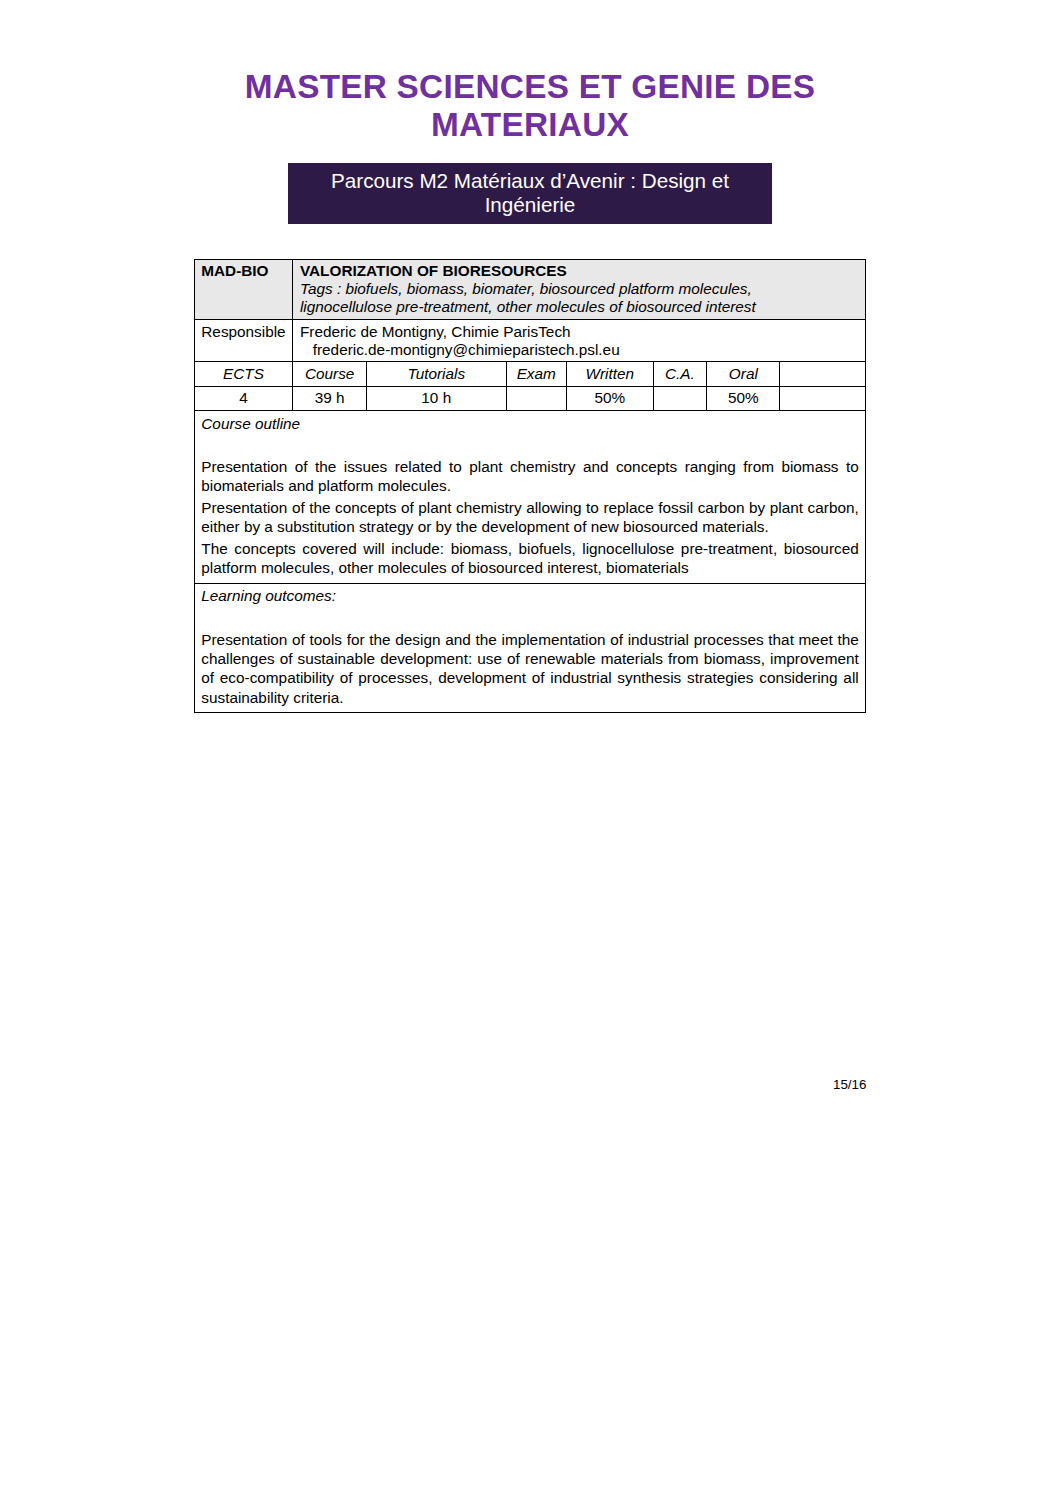Master Sciences et Genie des Materiaux
Parcours M2 Matériaux d’Avenir : Design et Ingénierie
| MAD-BIO | VALORIZATION OF BIORESOURCES Tags : biofuels, biomass, biomater, biosourced platform molecules, lignocellulose pre-treatment, other molecules of biosourced interest |
| Responsible | Frederic de Montigny, Chimie ParisTech frederic.de-montigny@chimieparistech.psl.eu |
| ECTS | Course | Tutorials | Exam | Written | C.A. | Oral | |
| 4 | 39 h | 10 h | | 50% | | 50% | |
| Course outline Presentation of the issues related to plant chemistry and concepts ranging from biomass to biomaterials and platform molecules. Presentation of the concepts of plant chemistry allowing to replace fossil carbon by plant carbon, either by a substitution strategy or by the development of new biosourced materials. The concepts covered will include: biomass, biofuels, lignocellulose pre-treatment, biosourced platform molecules, other molecules of biosourced interest, biomaterials |
| Learning outcomes: Presentation of tools for the design and the implementation of industrial processes that meet the challenges of sustainable development: use of renewable materials from biomass, improvement of eco-compatibility of processes, development of industrial synthesis strategies considering all sustainability criteria. |
15/16